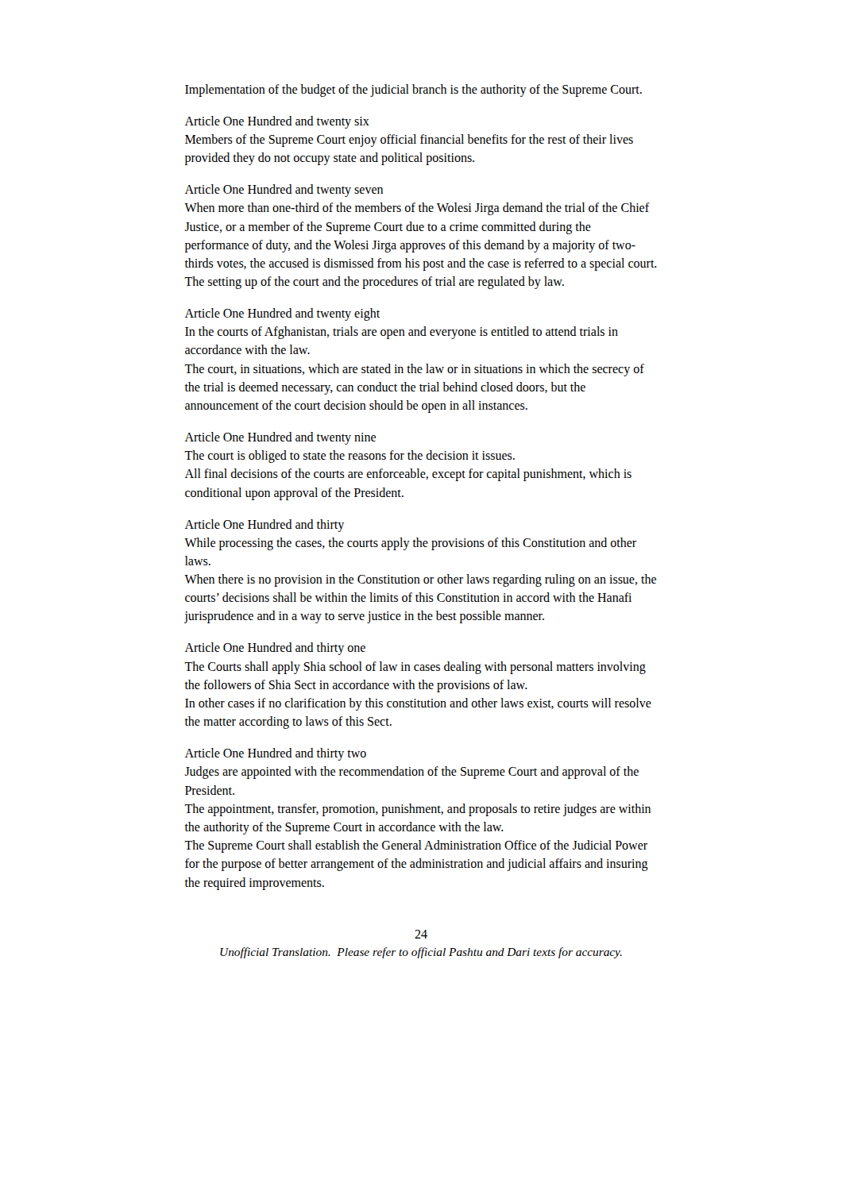Implementation of the budget of the judicial branch is the authority of the Supreme Court.
Article One Hundred and twenty six
Members of the Supreme Court enjoy official financial benefits for the rest of their lives provided they do not occupy state and political positions.
Article One Hundred and twenty seven
When more than one-third of the members of the Wolesi Jirga demand the trial of the Chief Justice, or a member of the Supreme Court due to a crime committed during the performance of duty, and the Wolesi Jirga approves of this demand by a majority of two-thirds votes, the accused is dismissed from his post and the case is referred to a special court.
The setting up of the court and the procedures of trial are regulated by law.
Article One Hundred and twenty eight
In the courts of Afghanistan, trials are open and everyone is entitled to attend trials in accordance with the law.
The court, in situations, which are stated in the law or in situations in which the secrecy of the trial is deemed necessary, can conduct the trial behind closed doors, but the announcement of the court decision should be open in all instances.
Article One Hundred and twenty nine
The court is obliged to state the reasons for the decision it issues.
All final decisions of the courts are enforceable, except for capital punishment, which is conditional upon approval of the President.
Article One Hundred and thirty
While processing the cases, the courts apply the provisions of this Constitution and other laws.
When there is no provision in the Constitution or other laws regarding ruling on an issue, the courts’ decisions shall be within the limits of this Constitution in accord with the Hanafi jurisprudence and in a way to serve justice in the best possible manner.
Article One Hundred and thirty one
The Courts shall apply Shia school of law in cases dealing with personal matters involving the followers of Shia Sect in accordance with the provisions of law.
In other cases if no clarification by this constitution and other laws exist, courts will resolve the matter according to laws of this Sect.
Article One Hundred and thirty two
Judges are appointed with the recommendation of the Supreme Court and approval of the President.
The appointment, transfer, promotion, punishment, and proposals to retire judges are within the authority of the Supreme Court in accordance with the law.
The Supreme Court shall establish the General Administration Office of the Judicial Power for the purpose of better arrangement of the administration and judicial affairs and insuring the required improvements.
24
Unofficial Translation. Please refer to official Pashtu and Dari texts for accuracy.